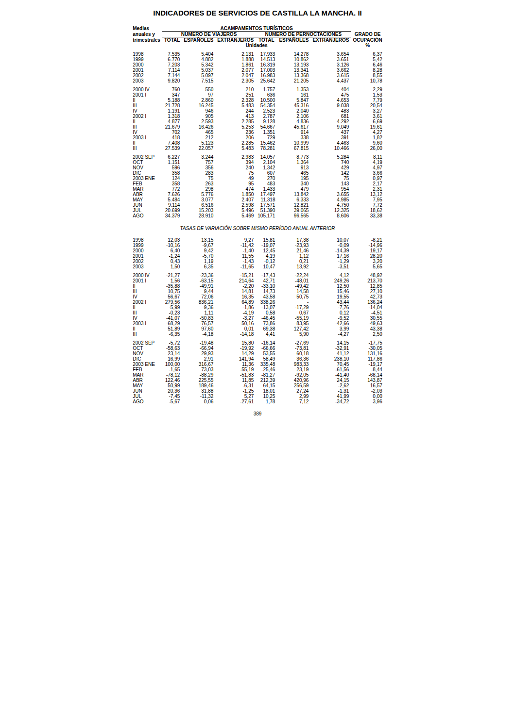INDICADORES DE SERVICIOS DE CASTILLA LA MANCHA. II
| Medias | ACAMPAMENTOS TURÍSTICOS | |
| --- | --- | --- |
| anuales y | NÚMERO DE VIAJEROS | NÚMERO DE PERNOCTACIONES | GRADO DE |
| trimestrales | TOTAL | ESPAÑOLES | EXTRANJEROS | TOTAL | ESPAÑOLES | EXTRANJEROS | OCUPACIÓN |
| | Unidades | % |
| 1998 | 7.535 | 5.404 | 2.131 | 17.933 | 14.278 | 3.654 | 6,37 |
| 1999 | 6.770 | 4.882 | 1.888 | 14.513 | 10.862 | 3.651 | 5,42 |
| 2000 | 7.203 | 5.342 | 1.861 | 16.319 | 13.193 | 3.126 | 6,46 |
| 2001 | 7.114 | 5.037 | 2.077 | 17.003 | 13.341 | 3.662 | 8,28 |
| 2002 | 7.144 | 5.097 | 2.047 | 16.983 | 13.368 | 3.615 | 8,55 |
| 2003 | 9.820 | 7.515 | 2.305 | 25.642 | 21.205 | 4.437 | 10,78 |
| 2000 IV | 760 | 550 | 210 | 1.757 | 1.353 | 404 | 2,29 |
| 2001 I | 347 | 97 | 251 | 636 | 161 | 475 | 1,53 |
| II | 5.188 | 2.860 | 2.328 | 10.500 | 5.847 | 4.653 | 7,79 |
| III | 21.728 | 16.245 | 5.483 | 54.354 | 45.316 | 9.038 | 20,54 |
| IV | 1.191 | 946 | 244 | 2.523 | 2.040 | 483 | 3,27 |
| 2002 I | 1.318 | 905 | 413 | 2.787 | 2.106 | 681 | 3,61 |
| II | 4.877 | 2.593 | 2.285 | 9.128 | 4.836 | 4.292 | 6,69 |
| III | 21.679 | 16.426 | 5.253 | 54.667 | 45.617 | 9.049 | 19,61 |
| IV | 702 | 465 | 236 | 1.351 | 914 | 437 | 4,27 |
| 2003 I | 418 | 212 | 206 | 729 | 338 | 391 | 1,82 |
| II | 7.408 | 5.123 | 2.285 | 15.462 | 10.999 | 4.463 | 9,60 |
| III | 27.539 | 22.057 | 5.483 | 78.281 | 67.815 | 10.466 | 26,00 |
| 2002 SEP | 6.227 | 3.244 | 2.983 | 14.057 | 8.773 | 5.284 | 8,11 |
| OCT | 1.151 | 757 | 394 | 2.104 | 1.364 | 740 | 4,19 |
| NOV | 596 | 356 | 240 | 1.342 | 913 | 429 | 4,97 |
| DIC | 358 | 283 | 75 | 607 | 465 | 142 | 3,66 |
| 2003 ENE | 124 | 75 | 49 | 270 | 195 | 75 | 0,97 |
| FEB | 358 | 263 | 95 | 483 | 340 | 143 | 2,17 |
| MAR | 772 | 298 | 474 | 1.433 | 479 | 954 | 2,31 |
| ABR | 7.626 | 5.776 | 1.850 | 17.497 | 13.842 | 3.655 | 13,12 |
| MAY | 5.484 | 3.077 | 2.407 | 11.318 | 6.333 | 4.985 | 7,95 |
| JUN | 9.114 | 6.516 | 2.598 | 17.571 | 12.821 | 4.750 | 7,72 |
| JUL | 20.699 | 15.203 | 5.496 | 51.390 | 39.065 | 12.325 | 18,62 |
| AGO | 34.379 | 28.910 | 5.469 | 105.171 | 96.565 | 8.606 | 33,38 |
| TASAS DE VARIACIÓN SOBRE MISMO PERÍODO ANUAL ANTERIOR |
| 1998 | 12,03 | 13,15 | 9,27 | 15,81 | 17,38 | 10,07 | -8,21 |
| 1999 | -10,16 | -9,67 | -11,42 | -19,07 | -23,93 | -0,09 | -14,96 |
| 2000 | 6,40 | 9,42 | -1,40 | 12,45 | 21,46 | -14,39 | 19,17 |
| 2001 | -1,24 | -5,70 | 11,55 | 4,19 | 1,12 | 17,16 | 28,20 |
| 2002 | 0,43 | 1,19 | -1,43 | -0,12 | 0,21 | -1,29 | 3,20 |
| 2003 | 1,50 | 6,35 | -11,65 | 10,47 | 13,92 | -3,51 | 5,65 |
| 2000 IV | -21,27 | -23,36 | -15,21 | -17,43 | -22,24 | 4,12 | 48,92 |
| 2001 I | 1,56 | -63,15 | 214,64 | 42,71 | -48,01 | 249,26 | 213,70 |
| II | -35,88 | -49,91 | -2,20 | -33,10 | -49,42 | 12,50 | 12,85 |
| III | 10,75 | 9,44 | 14,81 | 14,73 | 14,58 | 15,46 | 27,10 |
| IV | 56,67 | 72,06 | 16,35 | 43,58 | 50,75 | 19,55 | 42,73 |
| 2002 I | 279,56 | 836,21 | 64,89 | 338,26 | - | 43,44 | 136,24 |
| II | -5,99 | -9,36 | -1,86 | -13,07 | -17,29 | -7,76 | -14,04 |
| III | -0,23 | 1,11 | -4,19 | 0,58 | 0,67 | 0,12 | -4,51 |
| IV | -41,07 | -50,83 | -3,27 | -46,45 | -55,19 | -9,52 | 30,55 |
| 2003 I | -68,29 | -76,57 | -50,16 | -73,86 | -83,95 | -42,66 | -49,63 |
| II | 51,89 | 97,60 | 0,01 | 69,38 | 127,42 | 3,99 | 43,38 |
| III | -6,35 | -4,18 | -14,18 | 4,41 | 5,90 | -4,27 | 2,50 |
| 2002 SEP | -5,72 | -19,48 | 15,80 | -16,14 | -27,69 | 14,15 | -17,75 |
| OCT | -58,63 | -66,94 | -19,92 | -66,66 | -73,81 | -32,91 | -30,05 |
| NOV | 23,14 | 29,93 | 14,29 | 53,55 | 60,18 | 41,12 | 131,16 |
| DIC | 16,99 | 2,91 | 141,94 | 58,49 | 36,36 | 238,10 | 117,86 |
| 2003 ENE | 100,00 | 316,67 | 11,36 | 335,48 | 983,33 | 70,45 | -19,17 |
| FEB | -1,65 | 73,03 | -55,19 | -25,46 | 23,19 | -61,56 | -8,44 |
| MAR | -78,12 | -88,29 | -51,83 | -81,27 | -92,05 | -41,40 | -68,14 |
| ABR | 122,46 | 225,55 | 11,85 | 212,39 | 420,96 | 24,15 | 143,87 |
| MAY | 50,99 | 189,46 | -6,31 | 64,15 | 256,59 | -2,62 | 16,57 |
| JUN | 20,36 | 31,88 | -1,25 | 18,01 | 27,24 | -1,31 | -2,03 |
| JUL | -7,45 | -11,32 | 5,27 | 10,25 | 2,99 | 41,99 | 0,00 |
| AGO | -5,67 | 0,06 | -27,61 | 1,78 | 7,12 | -34,72 | 3,96 |
389